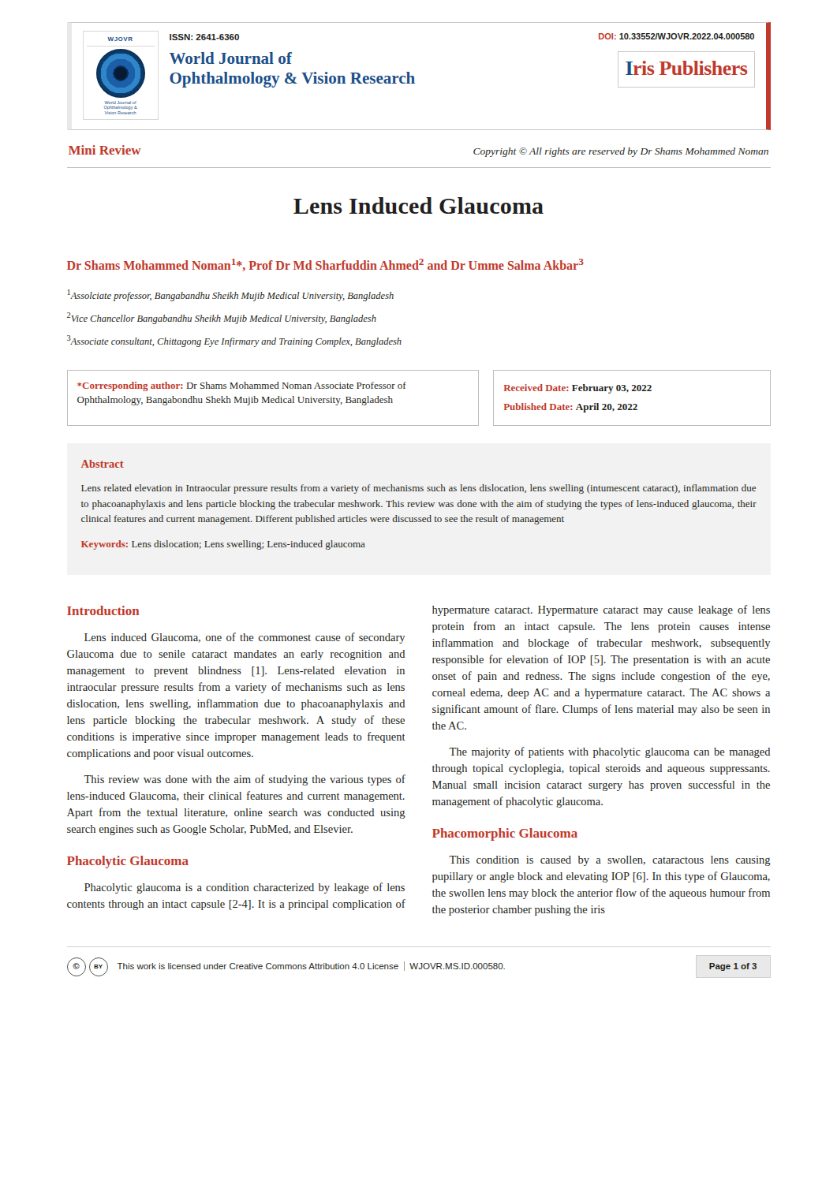WJOVR
World Journal of
Ophthalmology &
Vision Research
ISSN: 2641-6360
World Journal of
Ophthalmology & Vision Research
DOI: 10.33552/WJOVR.2022.04.000580
Iris Publishers
Mini Review
Copyright © All rights are reserved by Dr Shams Mohammed Noman
Lens Induced Glaucoma
Dr Shams Mohammed Noman1*, Prof Dr Md Sharfuddin Ahmed2 and Dr Umme Salma Akbar3
1Assolciate professor, Bangabandhu Sheikh Mujib Medical University, Bangladesh
2Vice Chancellor Bangabandhu Sheikh Mujib Medical University, Bangladesh
3Associate consultant, Chittagong Eye Infirmary and Training Complex, Bangladesh
*Corresponding author: Dr Shams Mohammed Noman Associate Professor of Ophthalmology, Bangabondhu Shekh Mujib Medical University, Bangladesh
Received Date: February 03, 2022
Published Date: April 20, 2022
Abstract
Lens related elevation in Intraocular pressure results from a variety of mechanisms such as lens dislocation, lens swelling (intumescent cataract), inflammation due to phacoanaphylaxis and lens particle blocking the trabecular meshwork. This review was done with the aim of studying the types of lens-induced glaucoma, their clinical features and current management. Different published articles were discussed to see the result of management
Keywords: Lens dislocation; Lens swelling; Lens-induced glaucoma
Introduction
Lens induced Glaucoma, one of the commonest cause of secondary Glaucoma due to senile cataract mandates an early recognition and management to prevent blindness [1]. Lens-related elevation in intraocular pressure results from a variety of mechanisms such as lens dislocation, lens swelling, inflammation due to phacoanaphylaxis and lens particle blocking the trabecular meshwork. A study of these conditions is imperative since improper management leads to frequent complications and poor visual outcomes.
This review was done with the aim of studying the various types of lens-induced Glaucoma, their clinical features and current management. Apart from the textual literature, online search was conducted using search engines such as Google Scholar, PubMed, and Elsevier.
Phacolytic Glaucoma
Phacolytic glaucoma is a condition characterized by leakage of lens contents through an intact capsule [2-4]. It is a principal complication of hypermature cataract. Hypermature cataract may cause leakage of lens protein from an intact capsule. The lens protein causes intense inflammation and blockage of trabecular meshwork, subsequently responsible for elevation of IOP [5]. The presentation is with an acute onset of pain and redness. The signs include congestion of the eye, corneal edema, deep AC and a hypermature cataract. The AC shows a significant amount of flare. Clumps of lens material may also be seen in the AC.
The majority of patients with phacolytic glaucoma can be managed through topical cycloplegia, topical steroids and aqueous suppressants. Manual small incision cataract surgery has proven successful in the management of phacolytic glaucoma.
Phacomorphic Glaucoma
This condition is caused by a swollen, cataractous lens causing pupillary or angle block and elevating IOP [6]. In this type of Glaucoma, the swollen lens may block the anterior flow of the aqueous humour from the posterior chamber pushing the iris
© BY
This work is licensed under Creative Commons Attribution 4.0 License WJOVR.MS.ID.000580.
Page 1 of 3